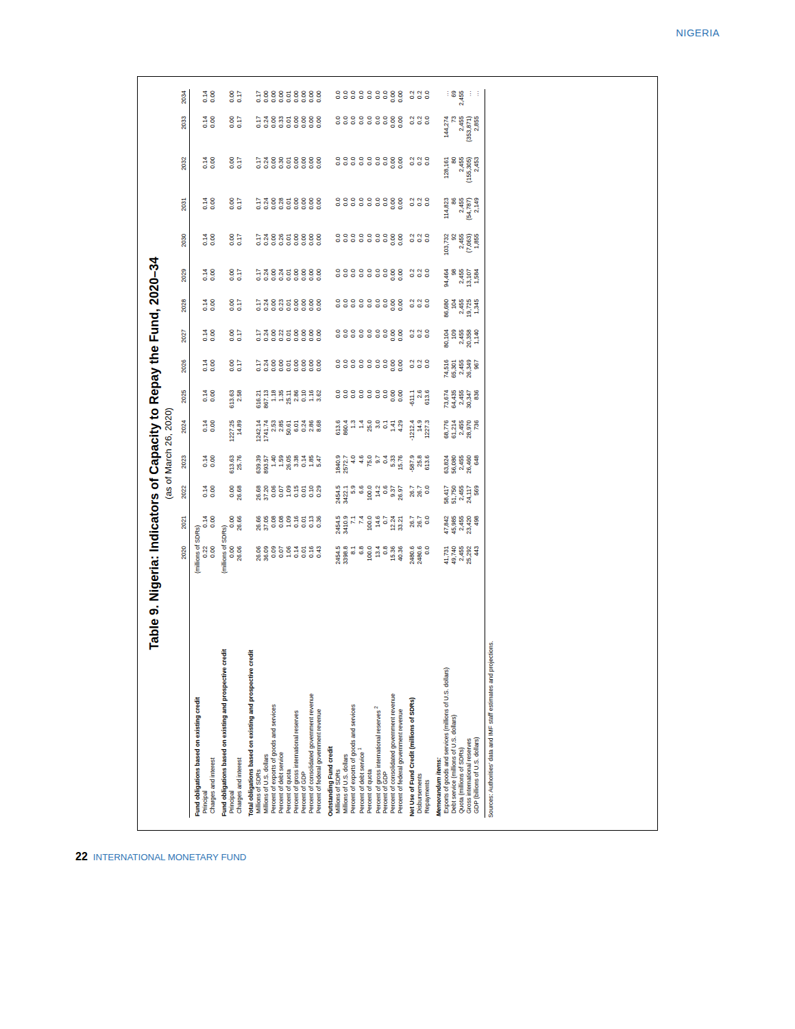NIGERIA
Table 9. Nigeria: Indicators of Capacity to Repay the Fund, 2020–34
(as of March 26, 2020)
| | 2020 | 2021 | 2022 | 2023 | 2024 | 2025 | 2026 | 2027 | 2028 | 2029 | 2030 | 2031 | 2032 | 2033 | 2034 |
| --- | --- | --- | --- | --- | --- | --- | --- | --- | --- | --- | --- | --- | --- | --- | --- |
| Fund obligations based on existing credit | (millions of SDRs) |
| Principal | 0.22 | 0.14 | 0.14 | 0.14 | 0.14 | 0.14 | 0.14 | 0.14 | 0.14 | 0.14 | 0.14 | 0.14 | 0.14 | 0.14 | 0.14 |
| Charges and interest | 0.00 | 0.00 | 0.00 | 0.00 | 0.00 | 0.00 | 0.00 | 0.00 | 0.00 | 0.00 | 0.00 | 0.00 | 0.00 | 0.00 | 0.00 |
| Fund obligations based on existing and prospective credit | (millions of SDRs) |
| Principal | 0.00 | 0.00 | 0.00 | 613.63 | 1227.25 | 613.63 | 0.00 | 0.00 | 0.00 | 0.00 | 0.00 | 0.00 | 0.00 | 0.00 | 0.00 |
| Charges and interest | 26.06 | 26.66 | 26.68 | 25.76 | 14.89 | 2.58 | 0.17 | 0.17 | 0.17 | 0.17 | 0.17 | 0.17 | 0.17 | 0.17 | 0.17 |
| Total obligations based on existing and prospective credit | |
| Millions of SDRs | 26.06 | 26.66 | 26.68 | 639.39 | 1242.14 | 616.21 | 0.17 | 0.17 | 0.17 | 0.17 | 0.17 | 0.17 | 0.17 | 0.17 | 0.17 |
| Millions of U.S. dollars | 36.09 | 37.05 | 37.20 | 893.57 | 1741.74 | 867.13 | 0.24 | 0.24 | 0.24 | 0.24 | 0.24 | 0.24 | 0.24 | 0.24 | 0.00 |
| Percent of exports of goods and services | 0.09 | 0.08 | 0.06 | 1.40 | 2.53 | 1.18 | 0.00 | 0.00 | 0.00 | 0.00 | 0.00 | 0.00 | 0.00 | 0.00 | 0.00 |
| Percent of debt service | 0.07 | 0.08 | 0.07 | 1.59 | 2.85 | 1.35 | 0.00 | 0.22 | 0.23 | 0.24 | 0.26 | 0.28 | 0.30 | 0.33 | 0.00 |
| Percent of quota | 1.06 | 1.09 | 1.09 | 26.05 | 50.61 | 25.11 | 0.01 | 0.01 | 0.01 | 0.01 | 0.01 | 0.01 | 0.01 | 0.01 | 0.01 |
| Percent of gross international reserves | 0.14 | 0.16 | 0.15 | 3.38 | 6.01 | 2.86 | 0.00 | 0.00 | 0.00 | 0.00 | 0.00 | 0.00 | 0.00 | 0.00 | 0.00 |
| Percent of GDP | 0.01 | 0.01 | 0.01 | 0.14 | 0.24 | 0.10 | 0.00 | 0.00 | 0.00 | 0.00 | 0.00 | 0.00 | 0.00 | 0.00 | 0.00 |
| Percent of consolidated government revenue | 0.16 | 0.13 | 0.10 | 1.85 | 2.86 | 1.16 | 0.00 | 0.00 | 0.00 | 0.00 | 0.00 | 0.00 | 0.00 | 0.00 | 0.00 |
| Percent of federal government revenue | 0.43 | 0.36 | 0.29 | 5.47 | 8.68 | 3.62 | 0.00 | 0.00 | 0.00 | 0.00 | 0.00 | 0.00 | 0.00 | 0.00 | 0.00 |
| Outstanding Fund credit | |
| Millions of SDRs | 2454.5 | 2454.5 | 2454.5 | 1840.9 | 613.6 | 0.0 | 0.0 | 0.0 | 0.0 | 0.0 | 0.0 | 0.0 | 0.0 | 0.0 | 0.0 |
| Millions of U.S. dollars | 3398.8 | 3410.9 | 3422.1 | 2572.7 | 860.4 | 0.0 | 0.0 | 0.0 | 0.0 | 0.0 | 0.0 | 0.0 | 0.0 | 0.0 | 0.0 |
| Percent of exports of goods and services | 8.1 | 7.1 | 5.9 | 4.0 | 1.3 | 0.0 | 0.0 | 0.0 | 0.0 | 0.0 | 0.0 | 0.0 | 0.0 | 0.0 | 0.0 |
| Percent of debt service 1 | 6.8 | 7.4 | 6.6 | 4.6 | 1.4 | 0.0 | 0.0 | 0.0 | 0.0 | 0.0 | 0.0 | 0.0 | 0.0 | 0.0 | 0.0 |
| Percent of quota | 100.0 | 100.0 | 100.0 | 75.0 | 25.0 | 0.0 | 0.0 | 0.0 | 0.0 | 0.0 | 0.0 | 0.0 | 0.0 | 0.0 | 0.0 |
| Percent of gross international reserves 2 | 13.4 | 14.6 | 14.2 | 9.7 | 3.0 | 0.0 | 0.0 | 0.0 | 0.0 | 0.0 | 0.0 | 0.0 | 0.0 | 0.0 | 0.0 |
| Percent of GDP | 0.8 | 0.7 | 0.6 | 0.4 | 0.1 | 0.0 | 0.0 | 0.0 | 0.0 | 0.0 | 0.0 | 0.0 | 0.0 | 0.0 | 0.0 |
| Percent of consolidated government revenue | 15.36 | 12.24 | 9.37 | 5.33 | 1.41 | 0.00 | 0.00 | 0.00 | 0.00 | 0.00 | 0.00 | 0.00 | 0.00 | 0.00 | 0.00 |
| Percent of federal government revenue | 40.36 | 33.21 | 26.97 | 15.76 | 4.29 | 0.00 | 0.00 | 0.00 | 0.00 | 0.00 | 0.00 | 0.00 | 0.00 | 0.00 | 0.00 |
| Net Use of Fund Credit (millions of SDRs) | 2480.6 | 26.7 | 26.7 | -587.9 | -1212.4 | -611.1 | 0.2 | 0.2 | 0.2 | 0.2 | 0.2 | 0.2 | 0.2 | 0.2 | 0.2 |
| Disbursements | 2480.6 | 26.7 | 26.7 | 25.8 | 14.9 | 2.6 | 0.2 | 0.2 | 0.2 | 0.2 | 0.2 | 0.2 | 0.2 | 0.2 | 0.2 |
| Repayments | 0.0 | 0.0 | 0.0 | 613.6 | 1227.3 | 613.6 | 0.0 | 0.0 | 0.0 | 0.0 | 0.0 | 0.0 | 0.0 | 0.0 | 0.0 |
| Memorandum items: | |
| Exports of goods and services (millions of U.S. dollars) | 41,731 | 47,842 | 58,417 | 63,824 | 68,776 | 73,674 | 74,516 | 80,104 | 86,680 | 94,464 | 103,732 | 114,823 | 128,161 | 144,274 | … |
| Debt service (millions of U.S. dollars) | 49,740 | 45,985 | 51,750 | 56,080 | 61,214 | 64,435 | 65,301 | 109 | 104 | 98 | 92 | 86 | 80 | 73 | 69 |
| Quota (millions of SDRs) | 2,455 | 2,455 | 2,455 | 2,455 | 2,455 | 2,455 | 2,455 | 2,455 | 2,455 | 2,455 | 2,455 | 2,455 | 2,455 | 2,455 | 2,455 |
| Gross international reserves | 25,292 | 23,420 | 24,117 | 26,460 | 28,970 | 30,347 | 26,349 | 20,358 | 19,725 | 13,107 | (7,063) | (54,787) | (155,305) | (353,871) | … |
| GDP (billions of U.S. dollars) | 443 | 498 | 569 | 648 | 736 | 836 | 967 | 1,140 | 1,345 | 1,584 | 1,855 | 2,149 | 2,453 | 2,855 | … |
Sources: Authorities' data and IMF staff estimates and projections.
22 INTERNATIONAL MONETARY FUND